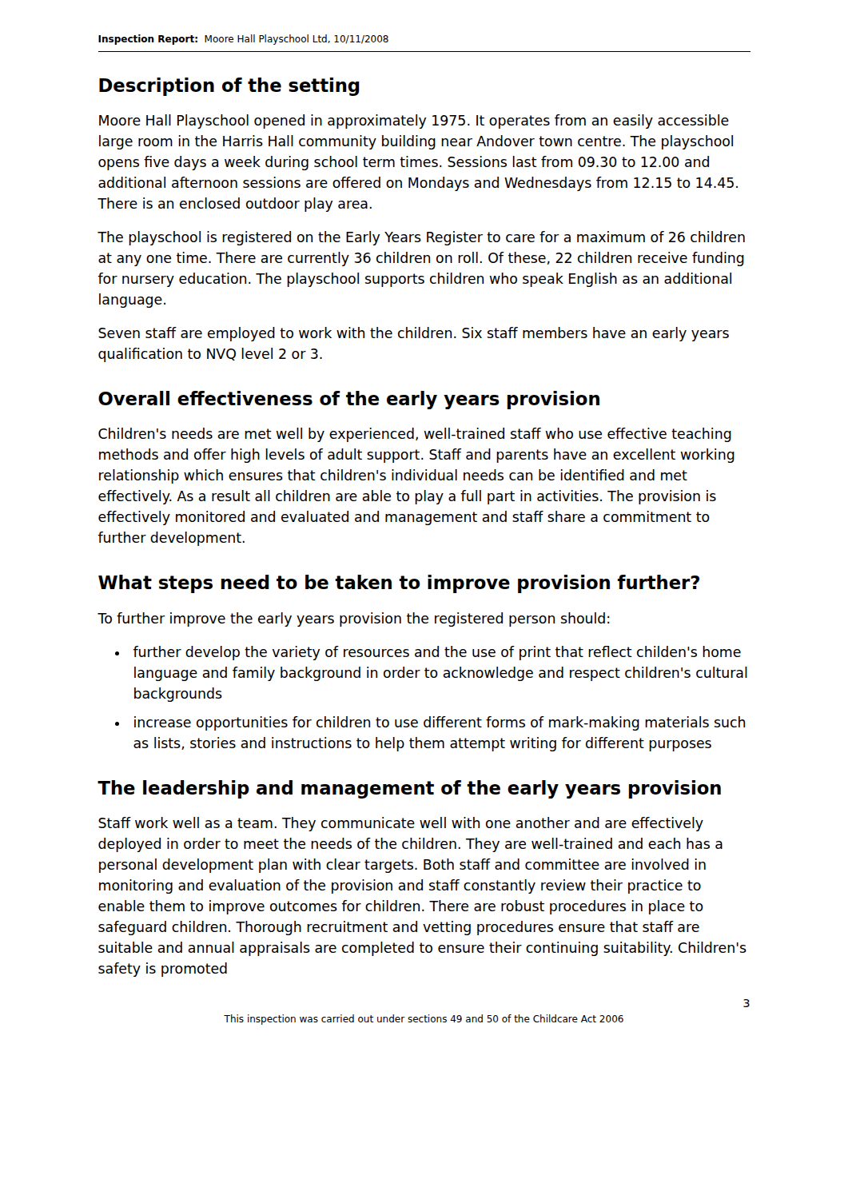Inspection Report: Moore Hall Playschool Ltd, 10/11/2008
Description of the setting
Moore Hall Playschool opened in approximately 1975. It operates from an easily accessible large room in the Harris Hall community building near Andover town centre. The playschool opens five days a week during school term times. Sessions last from 09.30 to 12.00 and additional afternoon sessions are offered on Mondays and Wednesdays from 12.15 to 14.45. There is an enclosed outdoor play area.
The playschool is registered on the Early Years Register to care for a maximum of 26 children at any one time. There are currently 36 children on roll. Of these, 22 children receive funding for nursery education. The playschool supports children who speak English as an additional language.
Seven staff are employed to work with the children. Six staff members have an early years qualification to NVQ level 2 or 3.
Overall effectiveness of the early years provision
Children's needs are met well by experienced, well-trained staff who use effective teaching methods and offer high levels of adult support. Staff and parents have an excellent working relationship which ensures that children's individual needs can be identified and met effectively. As a result all children are able to play a full part in activities. The provision is effectively monitored and evaluated and management and staff share a commitment to further development.
What steps need to be taken to improve provision further?
To further improve the early years provision the registered person should:
further develop the variety of resources and the use of print that reflect childen's home language and family background in order to acknowledge and respect children's cultural backgrounds
increase opportunities for children to use different forms of mark-making materials such as lists, stories and instructions to help them attempt writing for different purposes
The leadership and management of the early years provision
Staff work well as a team. They communicate well with one another and are effectively deployed in order to meet the needs of the children. They are well-trained and each has a personal development plan with clear targets. Both staff and committee are involved in monitoring and evaluation of the provision and staff constantly review their practice to enable them to improve outcomes for children. There are robust procedures in place to safeguard children. Thorough recruitment and vetting procedures ensure that staff are suitable and annual appraisals are completed to ensure their continuing suitability. Children's safety is promoted
3 This inspection was carried out under sections 49 and 50 of the Childcare Act 2006